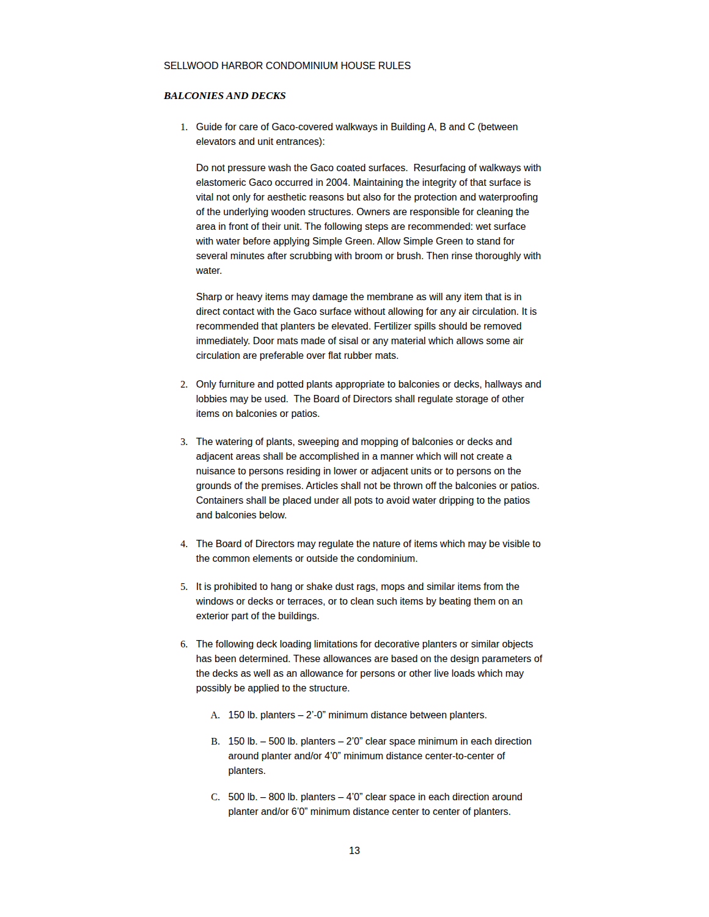SELLWOOD HARBOR CONDOMINIUM HOUSE RULES
BALCONIES AND DECKS
Guide for care of Gaco-covered walkways in Building A, B and C (between elevators and unit entrances):
Do not pressure wash the Gaco coated surfaces. Resurfacing of walkways with elastomeric Gaco occurred in 2004. Maintaining the integrity of that surface is vital not only for aesthetic reasons but also for the protection and waterproofing of the underlying wooden structures. Owners are responsible for cleaning the area in front of their unit. The following steps are recommended: wet surface with water before applying Simple Green. Allow Simple Green to stand for several minutes after scrubbing with broom or brush. Then rinse thoroughly with water.
Sharp or heavy items may damage the membrane as will any item that is in direct contact with the Gaco surface without allowing for any air circulation. It is recommended that planters be elevated. Fertilizer spills should be removed immediately. Door mats made of sisal or any material which allows some air circulation are preferable over flat rubber mats.
Only furniture and potted plants appropriate to balconies or decks, hallways and lobbies may be used. The Board of Directors shall regulate storage of other items on balconies or patios.
The watering of plants, sweeping and mopping of balconies or decks and adjacent areas shall be accomplished in a manner which will not create a nuisance to persons residing in lower or adjacent units or to persons on the grounds of the premises. Articles shall not be thrown off the balconies or patios. Containers shall be placed under all pots to avoid water dripping to the patios and balconies below.
The Board of Directors may regulate the nature of items which may be visible to the common elements or outside the condominium.
It is prohibited to hang or shake dust rags, mops and similar items from the windows or decks or terraces, or to clean such items by beating them on an exterior part of the buildings.
The following deck loading limitations for decorative planters or similar objects has been determined. These allowances are based on the design parameters of the decks as well as an allowance for persons or other live loads which may possibly be applied to the structure.
150 lb. planters – 2’-0” minimum distance between planters.
150 lb. – 500 lb. planters – 2’0” clear space minimum in each direction around planter and/or 4’0” minimum distance center-to-center of planters.
500 lb. – 800 lb. planters – 4’0” clear space in each direction around planter and/or 6’0” minimum distance center to center of planters.
13